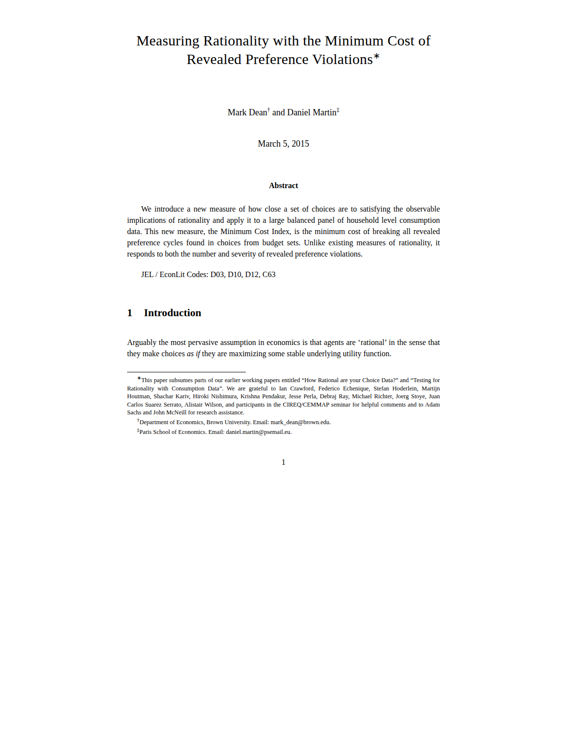Measuring Rationality with the Minimum Cost of
Revealed Preference Violations∗
Mark Dean† and Daniel Martin‡
March 5, 2015
Abstract
We introduce a new measure of how close a set of choices are to satisfying the observable implications of rationality and apply it to a large balanced panel of household level consumption data. This new measure, the Minimum Cost Index, is the minimum cost of breaking all revealed preference cycles found in choices from budget sets. Unlike existing measures of rationality, it responds to both the number and severity of revealed preference violations.
JEL / EconLit Codes: D03, D10, D12, C63
1 Introduction
Arguably the most pervasive assumption in economics is that agents are ‘rational’ in the sense that they make choices as if they are maximizing some stable underlying utility function.
∗This paper subsumes parts of our earlier working papers entitled “How Rational are your Choice Data?” and “Testing for Rationality with Consumption Data”. We are grateful to Ian Crawford, Federico Echenique, Stefan Hoderlein, Martijn Houtman, Shachar Kariv, Hiroki Nishimura, Krishna Pendakur, Jesse Perla, Debraj Ray, Michael Richter, Joerg Stoye, Juan Carlos Suarez Serrato, Alistair Wilson, and participants in the CIREQ/CEMMAP seminar for helpful comments and to Adam Sachs and John McNeill for research assistance.
†Department of Economics, Brown University. Email: mark_dean@brown.edu.
‡Paris School of Economics. Email: daniel.martin@psemail.eu.
1